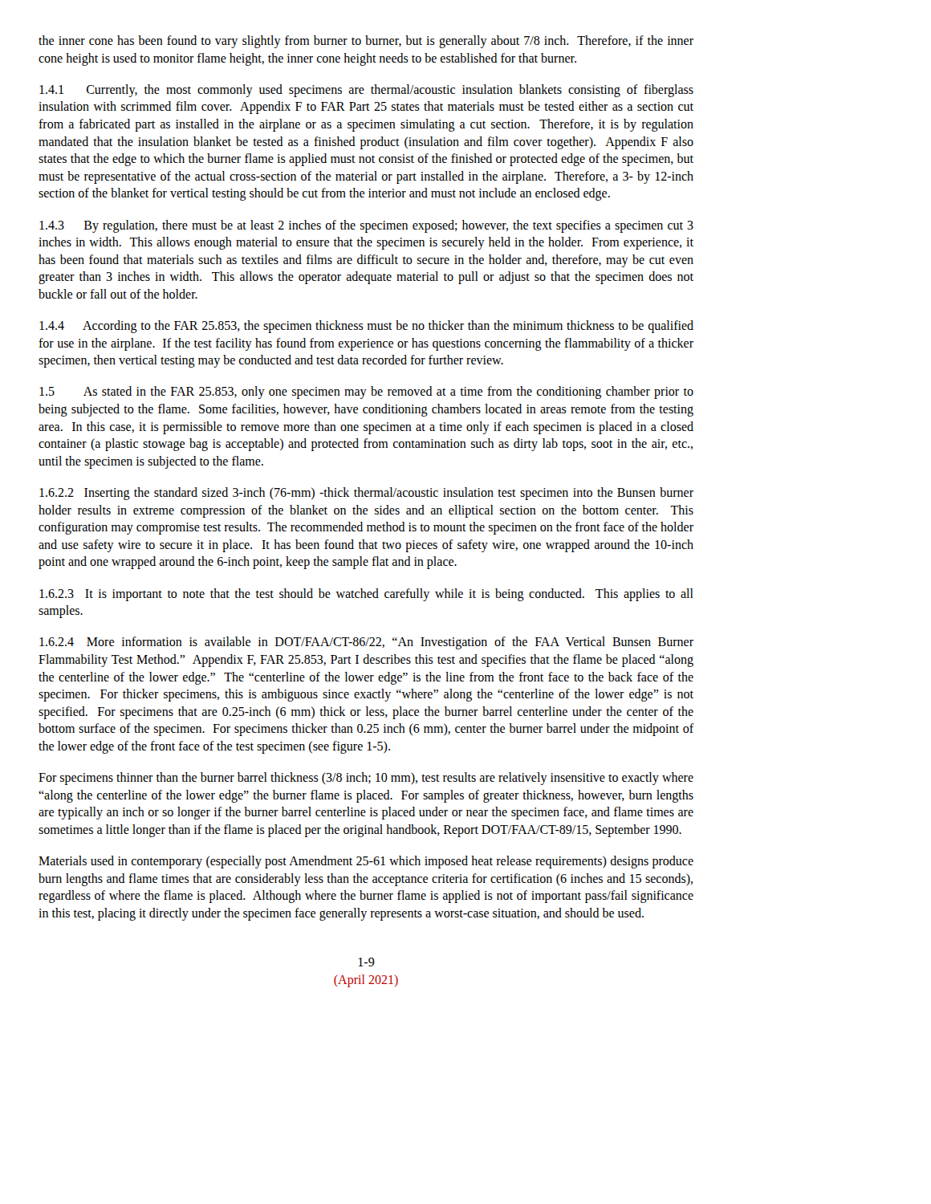the inner cone has been found to vary slightly from burner to burner, but is generally about 7/8 inch. Therefore, if the inner cone height is used to monitor flame height, the inner cone height needs to be established for that burner.
1.4.1 Currently, the most commonly used specimens are thermal/acoustic insulation blankets consisting of fiberglass insulation with scrimmed film cover. Appendix F to FAR Part 25 states that materials must be tested either as a section cut from a fabricated part as installed in the airplane or as a specimen simulating a cut section. Therefore, it is by regulation mandated that the insulation blanket be tested as a finished product (insulation and film cover together). Appendix F also states that the edge to which the burner flame is applied must not consist of the finished or protected edge of the specimen, but must be representative of the actual cross-section of the material or part installed in the airplane. Therefore, a 3- by 12-inch section of the blanket for vertical testing should be cut from the interior and must not include an enclosed edge.
1.4.3 By regulation, there must be at least 2 inches of the specimen exposed; however, the text specifies a specimen cut 3 inches in width. This allows enough material to ensure that the specimen is securely held in the holder. From experience, it has been found that materials such as textiles and films are difficult to secure in the holder and, therefore, may be cut even greater than 3 inches in width. This allows the operator adequate material to pull or adjust so that the specimen does not buckle or fall out of the holder.
1.4.4 According to the FAR 25.853, the specimen thickness must be no thicker than the minimum thickness to be qualified for use in the airplane. If the test facility has found from experience or has questions concerning the flammability of a thicker specimen, then vertical testing may be conducted and test data recorded for further review.
1.5 As stated in the FAR 25.853, only one specimen may be removed at a time from the conditioning chamber prior to being subjected to the flame. Some facilities, however, have conditioning chambers located in areas remote from the testing area. In this case, it is permissible to remove more than one specimen at a time only if each specimen is placed in a closed container (a plastic stowage bag is acceptable) and protected from contamination such as dirty lab tops, soot in the air, etc., until the specimen is subjected to the flame.
1.6.2.2 Inserting the standard sized 3-inch (76-mm) -thick thermal/acoustic insulation test specimen into the Bunsen burner holder results in extreme compression of the blanket on the sides and an elliptical section on the bottom center. This configuration may compromise test results. The recommended method is to mount the specimen on the front face of the holder and use safety wire to secure it in place. It has been found that two pieces of safety wire, one wrapped around the 10-inch point and one wrapped around the 6-inch point, keep the sample flat and in place.
1.6.2.3 It is important to note that the test should be watched carefully while it is being conducted. This applies to all samples.
1.6.2.4 More information is available in DOT/FAA/CT-86/22, “An Investigation of the FAA Vertical Bunsen Burner Flammability Test Method.” Appendix F, FAR 25.853, Part I describes this test and specifies that the flame be placed “along the centerline of the lower edge.” The “centerline of the lower edge” is the line from the front face to the back face of the specimen. For thicker specimens, this is ambiguous since exactly “where” along the “centerline of the lower edge” is not specified. For specimens that are 0.25-inch (6 mm) thick or less, place the burner barrel centerline under the center of the bottom surface of the specimen. For specimens thicker than 0.25 inch (6 mm), center the burner barrel under the midpoint of the lower edge of the front face of the test specimen (see figure 1-5).
For specimens thinner than the burner barrel thickness (3/8 inch; 10 mm), test results are relatively insensitive to exactly where “along the centerline of the lower edge” the burner flame is placed. For samples of greater thickness, however, burn lengths are typically an inch or so longer if the burner barrel centerline is placed under or near the specimen face, and flame times are sometimes a little longer than if the flame is placed per the original handbook, Report DOT/FAA/CT-89/15, September 1990.
Materials used in contemporary (especially post Amendment 25-61 which imposed heat release requirements) designs produce burn lengths and flame times that are considerably less than the acceptance criteria for certification (6 inches and 15 seconds), regardless of where the flame is placed. Although where the burner flame is applied is not of important pass/fail significance in this test, placing it directly under the specimen face generally represents a worst-case situation, and should be used.
1-9
(April 2021)